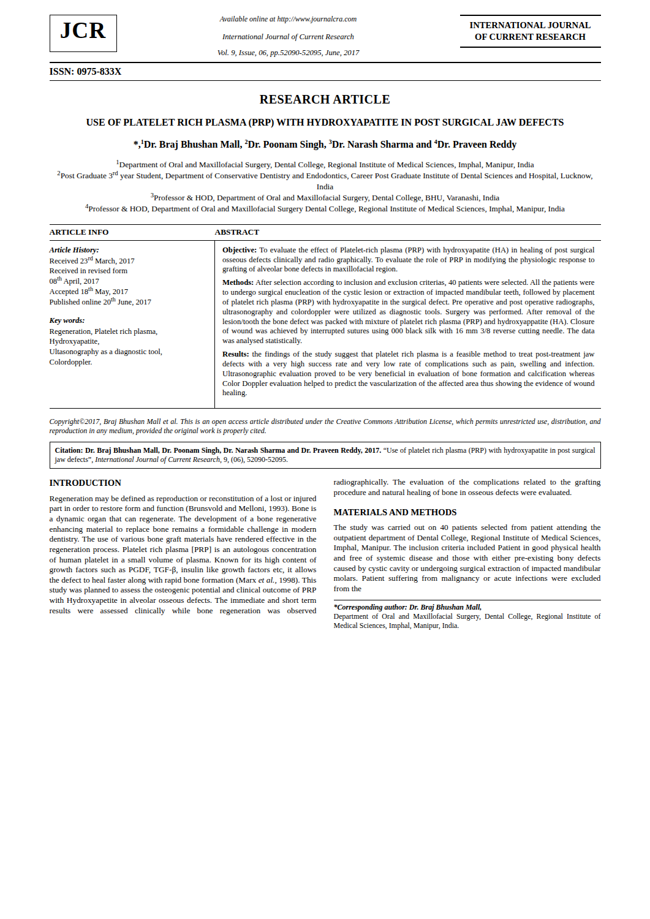JCR
Available online at http://www.journalcra.com
International Journal of Current Research
Vol. 9, Issue, 06, pp.52090-52095, June, 2017
INTERNATIONAL JOURNAL
OF CURRENT RESEARCH
ISSN: 0975-833X
RESEARCH ARTICLE
Use of Platelet Rich Plasma (PRP) with Hydroxyapatite in Post Surgical Jaw Defects
*,1Dr. Braj Bhushan Mall, 2Dr. Poonam Singh, 3Dr. Narash Sharma and 4Dr. Praveen Reddy
1Department of Oral and Maxillofacial Surgery, Dental College, Regional Institute of Medical Sciences, Imphal, Manipur, India
2Post Graduate 3rd year Student, Department of Conservative Dentistry and Endodontics, Career Post Graduate Institute of Dental Sciences and Hospital, Lucknow, India
3Professor & HOD, Department of Oral and Maxillofacial Surgery, Dental College, BHU, Varanashi, India
4Professor & HOD, Department of Oral and Maxillofacial Surgery Dental College, Regional Institute of Medical Sciences, Imphal, Manipur, India
| ARTICLE INFO | ABSTRACT |
| --- | --- |
| Article History: Received 23 rd March, 2017 Received in revised form 08 th April, 2017 Accepted 18 th May, 2017 Published online 20 th June, 2017 Key words: Regeneration, Platelet rich plasma, Hydroxyapatite, Ultasonography as a diagnostic tool, Colordoppler. | Objective: To evaluate the effect of Platelet-rich plasma (PRP) with hydroxyapatite (HA) in healing of post surgical osseous defects clinically and radio graphically. To evaluate the role of PRP in modifying the physiologic response to grafting of alveolar bone defects in maxillofacial region. Methods: After selection according to inclusion and exclusion criterias, 40 patients were selected. All the patients were to undergo surgical enucleation of the cystic lesion or extraction of impacted mandibular teeth, followed by placement of platelet rich plasma (PRP) with hydroxyapatite in the surgical defect. Pre operative and post operative radiographs, ultrasonography and colordoppler were utilized as diagnostic tools. Surgery was performed. After removal of the lesion/tooth the bone defect was packed with mixture of platelet rich plasma (PRP) and hydroxyappatite (HA). Closure of wound was achieved by interrupted sutures using 000 black silk with 16 mm 3/8 reverse cutting needle. The data was analysed statistically. Results: the findings of the study suggest that platelet rich plasma is a feasible method to treat post-treatment jaw defects with a very high success rate and very low rate of complications such as pain, swelling and infection. Ultrasonographic evaluation proved to be very beneficial in evaluation of bone formation and calcification whereas Color Doppler evaluation helped to predict the vascularization of the affected area thus showing the evidence of wound healing. |
Copyright©2017, Braj Bhushan Mall et al. This is an open access article distributed under the Creative Commons Attribution License, which permits unrestricted use, distribution, and reproduction in any medium, provided the original work is properly cited.
Citation: Dr. Braj Bhushan Mall, Dr. Poonam Singh, Dr. Narash Sharma and Dr. Praveen Reddy, 2017. “Use of platelet rich plasma (PRP) with hydroxyapatite in post surgical jaw defects”, International Journal of Current Research, 9, (06), 52090-52095.
INTRODUCTION
Regeneration may be defined as reproduction or reconstitution of a lost or injured part in order to restore form and function (Brunsvold and Melloni, 1993). Bone is a dynamic organ that can regenerate. The development of a bone regenerative enhancing material to replace bone remains a formidable challenge in modern dentistry. The use of various bone graft materials have rendered effective in the regeneration process. Platelet rich plasma [PRP] is an autologous concentration of human platelet in a small volume of plasma. Known for its high content of growth factors such as PGDF, TGF-β, insulin like growth factors etc, it allows the defect to heal faster along with rapid bone formation (Marx et al., 1998). This study was planned to assess the osteogenic potential and clinical outcome of PRP with Hydroxyapetite in alveolar osseous defects. The immediate and short term results were assessed clinically while bone regeneration was observed radiographically. The evaluation of the complications related to the grafting procedure and natural healing of bone in osseous defects were evaluated.
MATERIALS AND METHODS
The study was carried out on 40 patients selected from patient attending the outpatient department of Dental College, Regional Institute of Medical Sciences, Imphal, Manipur. The inclusion criteria included Patient in good physical health and free of systemic disease and those with either pre-existing bony defects caused by cystic cavity or undergoing surgical extraction of impacted mandibular molars. Patient suffering from malignancy or acute infections were excluded from the
*Corresponding author: Dr. Braj Bhushan Mall,
Department of Oral and Maxillofacial Surgery, Dental College, Regional Institute of Medical Sciences, Imphal, Manipur, India.